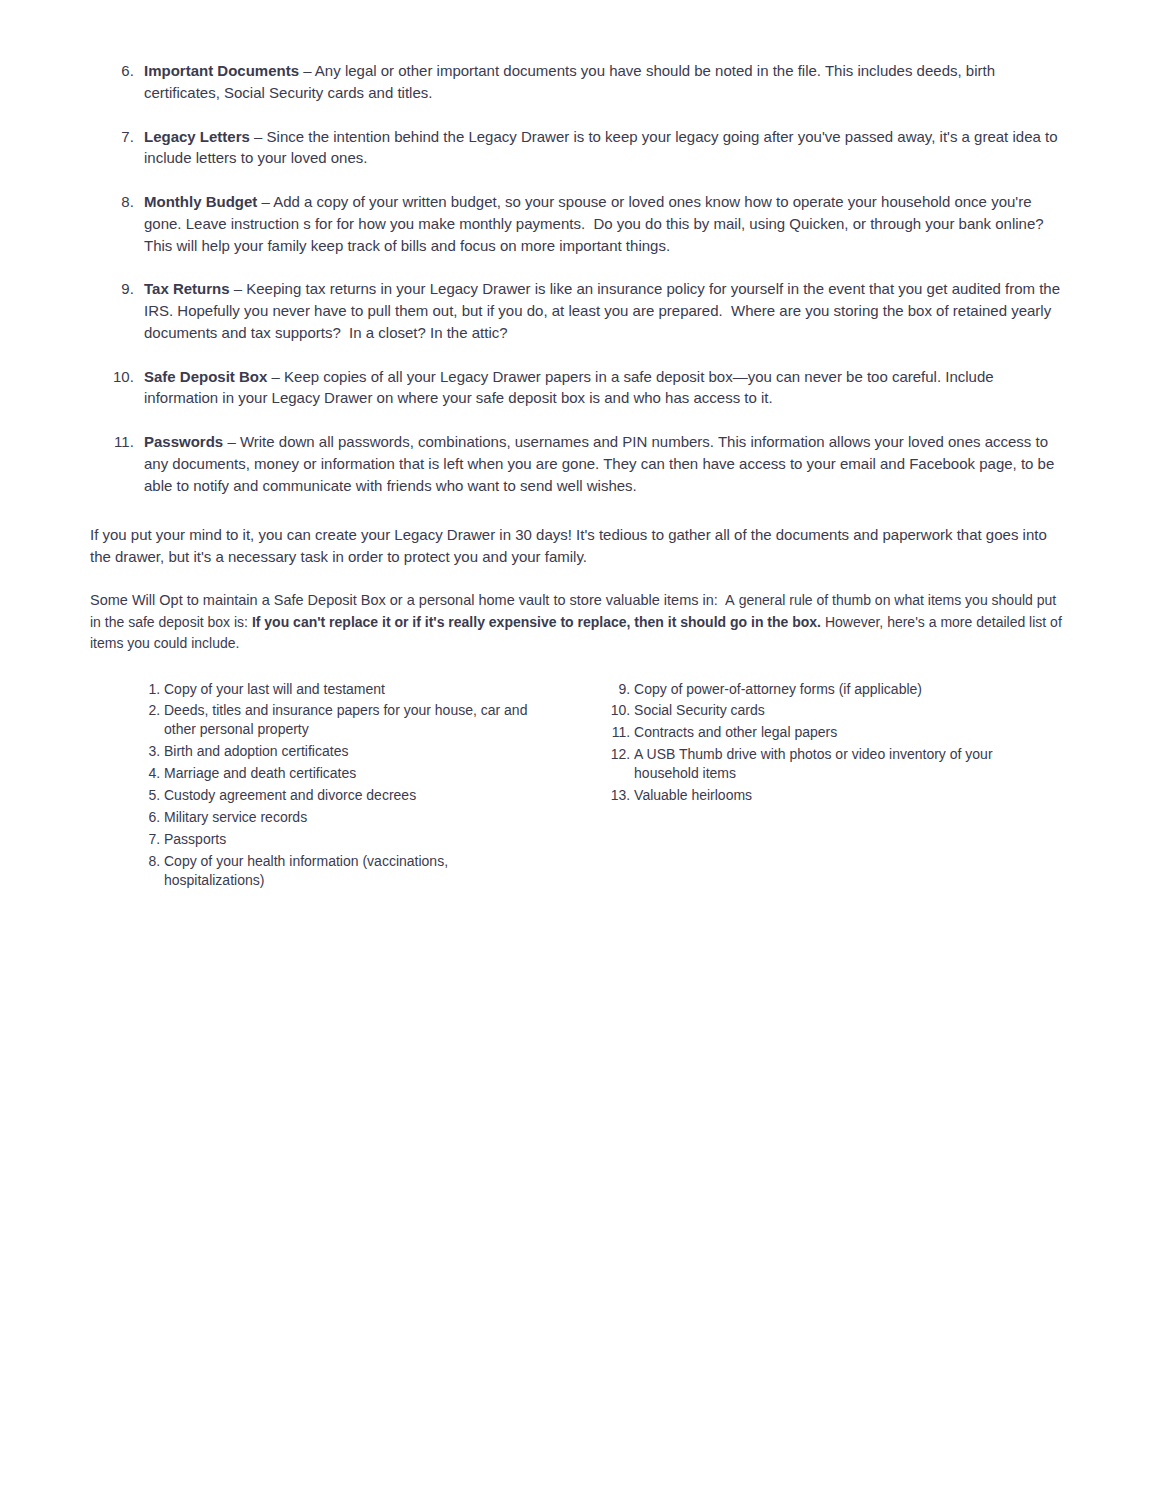Important Documents – Any legal or other important documents you have should be noted in the file. This includes deeds, birth certificates, Social Security cards and titles.
Legacy Letters – Since the intention behind the Legacy Drawer is to keep your legacy going after you've passed away, it's a great idea to include letters to your loved ones.
Monthly Budget – Add a copy of your written budget, so your spouse or loved ones know how to operate your household once you're gone. Leave instruction s for for how you make monthly payments. Do you do this by mail, using Quicken, or through your bank online? This will help your family keep track of bills and focus on more important things.
Tax Returns – Keeping tax returns in your Legacy Drawer is like an insurance policy for yourself in the event that you get audited from the IRS. Hopefully you never have to pull them out, but if you do, at least you are prepared. Where are you storing the box of retained yearly documents and tax supports? In a closet? In the attic?
Safe Deposit Box – Keep copies of all your Legacy Drawer papers in a safe deposit box—you can never be too careful. Include information in your Legacy Drawer on where your safe deposit box is and who has access to it.
Passwords – Write down all passwords, combinations, usernames and PIN numbers. This information allows your loved ones access to any documents, money or information that is left when you are gone. They can then have access to your email and Facebook page, to be able to notify and communicate with friends who want to send well wishes.
If you put your mind to it, you can create your Legacy Drawer in 30 days! It's tedious to gather all of the documents and paperwork that goes into the drawer, but it's a necessary task in order to protect you and your family.
Some Will Opt to maintain a Safe Deposit Box or a personal home vault to store valuable items in: A general rule of thumb on what items you should put in the safe deposit box is: If you can't replace it or if it's really expensive to replace, then it should go in the box. However, here's a more detailed list of items you could include.
Copy of your last will and testament
Deeds, titles and insurance papers for your house, car and other personal property
Birth and adoption certificates
Marriage and death certificates
Custody agreement and divorce decrees
Military service records
Passports
Copy of your health information (vaccinations, hospitalizations)
Copy of power-of-attorney forms (if applicable)
Social Security cards
Contracts and other legal papers
A USB Thumb drive with photos or video inventory of your household items
Valuable heirlooms